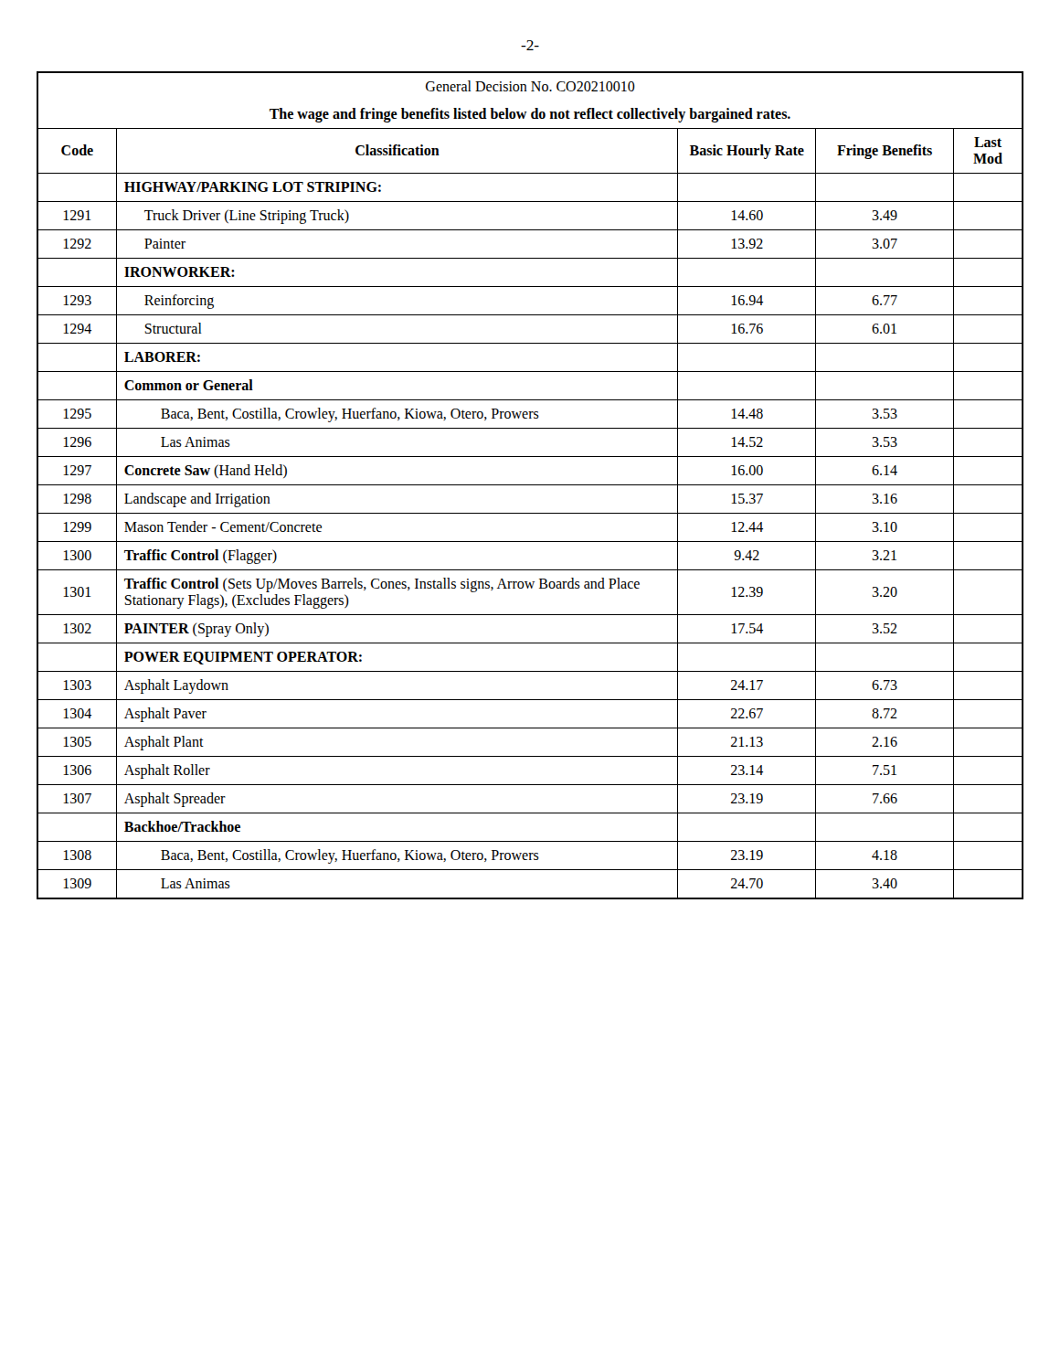-2-
| General Decision No. CO20210010 |
| The wage and fringe benefits listed below do not reflect collectively bargained rates. |
| Code | Classification | Basic Hourly Rate | Fringe Benefits | Last Mod |
| | HIGHWAY/PARKING LOT STRIPING: | | | |
| 1291 | Truck Driver (Line Striping Truck) | 14.60 | 3.49 | |
| 1292 | Painter | 13.92 | 3.07 | |
| | IRONWORKER: | | | |
| 1293 | Reinforcing | 16.94 | 6.77 | |
| 1294 | Structural | 16.76 | 6.01 | |
| | LABORER: | | | |
| | Common or General | | | |
| 1295 | Baca, Bent, Costilla, Crowley, Huerfano, Kiowa, Otero, Prowers | 14.48 | 3.53 | |
| 1296 | Las Animas | 14.52 | 3.53 | |
| 1297 | Concrete Saw (Hand Held) | 16.00 | 6.14 | |
| 1298 | Landscape and Irrigation | 15.37 | 3.16 | |
| 1299 | Mason Tender - Cement/Concrete | 12.44 | 3.10 | |
| 1300 | Traffic Control (Flagger) | 9.42 | 3.21 | |
| 1301 | Traffic Control (Sets Up/Moves Barrels, Cones, Installs signs, Arrow Boards and Place Stationary Flags), (Excludes Flaggers) | 12.39 | 3.20 | |
| 1302 | PAINTER (Spray Only) | 17.54 | 3.52 | |
| | POWER EQUIPMENT OPERATOR: | | | |
| 1303 | Asphalt Laydown | 24.17 | 6.73 | |
| 1304 | Asphalt Paver | 22.67 | 8.72 | |
| 1305 | Asphalt Plant | 21.13 | 2.16 | |
| 1306 | Asphalt Roller | 23.14 | 7.51 | |
| 1307 | Asphalt Spreader | 23.19 | 7.66 | |
| | Backhoe/Trackhoe | | | |
| 1308 | Baca, Bent, Costilla, Crowley, Huerfano, Kiowa, Otero, Prowers | 23.19 | 4.18 | |
| 1309 | Las Animas | 24.70 | 3.40 | |